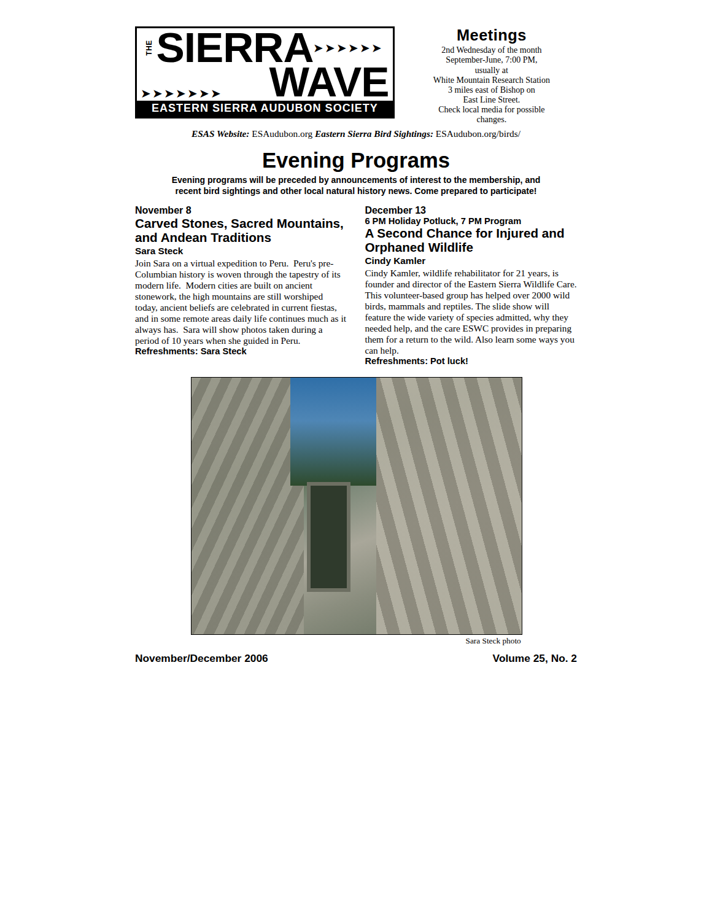THE SIERRA ➤➤➤➤➤➤
➤➤➤➤➤➤➤ WAVE
EASTERN SIERRA AUDUBON SOCIETY
Meetings
2nd Wednesday of the month
September-June, 7:00 PM,
usually at
White Mountain Research Station
3 miles east of Bishop on
East Line Street.
Check local media for possible
changes.
ESAS Website: ESAudubon.org Eastern Sierra Bird Sightings: ESAudubon.org/birds/
Evening Programs
Evening programs will be preceded by announcements of interest to the membership, and
recent bird sightings and other local natural history news. Come prepared to participate!
November 8
Carved Stones, Sacred Mountains, and Andean Traditions
Sara Steck
Join Sara on a virtual expedition to Peru. Peru's pre-Columbian history is woven through the tapestry of its modern life. Modern cities are built on ancient stonework, the high mountains are still worshiped today, ancient beliefs are celebrated in current fiestas, and in some remote areas daily life continues much as it always has. Sara will show photos taken during a period of 10 years when she guided in Peru.
Refreshments: Sara Steck
December 13
6 PM Holiday Potluck, 7 PM Program
A Second Chance for Injured and Orphaned Wildlife
Cindy Kamler
Cindy Kamler, wildlife rehabilitator for 21 years, is founder and director of the Eastern Sierra Wildlife Care. This volunteer-based group has helped over 2000 wild birds, mammals and reptiles. The slide show will feature the wide variety of species admitted, why they needed help, and the care ESWC provides in preparing them for a return to the wild. Also learn some ways you can help.
Refreshments: Pot luck!
Sara Steck photo
November/December 2006 Volume 25, No. 2